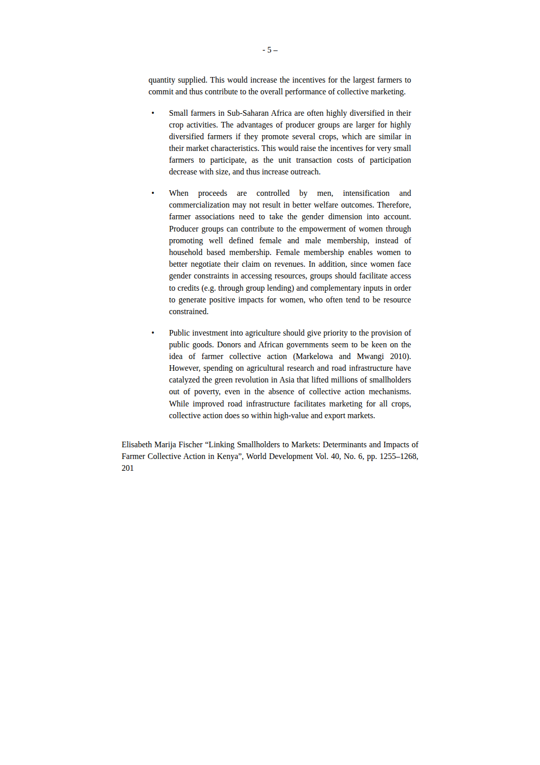- 5 –
quantity supplied. This would increase the incentives for the largest farmers to commit and thus contribute to the overall performance of collective marketing.
Small farmers in Sub-Saharan Africa are often highly diversified in their crop activities. The advantages of producer groups are larger for highly diversified farmers if they promote several crops, which are similar in their market characteristics. This would raise the incentives for very small farmers to participate, as the unit transaction costs of participation decrease with size, and thus increase outreach.
When proceeds are controlled by men, intensification and commercialization may not result in better welfare outcomes. Therefore, farmer associations need to take the gender dimension into account. Producer groups can contribute to the empowerment of women through promoting well defined female and male membership, instead of household based membership. Female membership enables women to better negotiate their claim on revenues. In addition, since women face gender constraints in accessing resources, groups should facilitate access to credits (e.g. through group lending) and complementary inputs in order to generate positive impacts for women, who often tend to be resource constrained.
Public investment into agriculture should give priority to the provision of public goods. Donors and African governments seem to be keen on the idea of farmer collective action (Markelowa and Mwangi 2010). However, spending on agricultural research and road infrastructure have catalyzed the green revolution in Asia that lifted millions of smallholders out of poverty, even in the absence of collective action mechanisms. While improved road infrastructure facilitates marketing for all crops, collective action does so within high-value and export markets.
Elisabeth Marija Fischer “Linking Smallholders to Markets: Determinants and Impacts of Farmer Collective Action in Kenya”, World Development Vol. 40, No. 6, pp. 1255–1268, 201